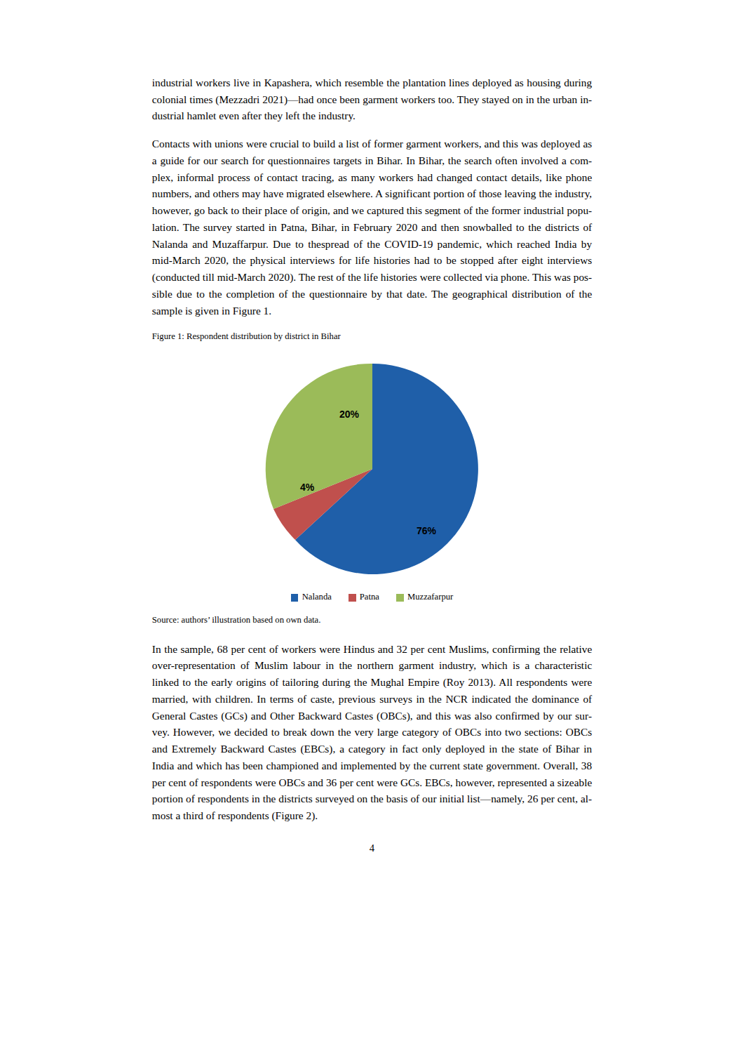industrial workers live in Kapashera, which resemble the plantation lines deployed as housing during colonial times (Mezzadri 2021)—had once been garment workers too. They stayed on in the urban industrial hamlet even after they left the industry.
Contacts with unions were crucial to build a list of former garment workers, and this was deployed as a guide for our search for questionnaires targets in Bihar. In Bihar, the search often involved a complex, informal process of contact tracing, as many workers had changed contact details, like phone numbers, and others may have migrated elsewhere. A significant portion of those leaving the industry, however, go back to their place of origin, and we captured this segment of the former industrial population. The survey started in Patna, Bihar, in February 2020 and then snowballed to the districts of Nalanda and Muzaffarpur. Due to thespread of the COVID-19 pandemic, which reached India by mid-March 2020, the physical interviews for life histories had to be stopped after eight interviews (conducted till mid-March 2020). The rest of the life histories were collected via phone. This was possible due to the completion of the questionnaire by that date. The geographical distribution of the sample is given in Figure 1.
Figure 1: Respondent distribution by district in Bihar
20% 4% 76%
Nalanda Patna Muzzafarpur
Source: authors’ illustration based on own data.
In the sample, 68 per cent of workers were Hindus and 32 per cent Muslims, confirming the relative over-representation of Muslim labour in the northern garment industry, which is a characteristic linked to the early origins of tailoring during the Mughal Empire (Roy 2013). All respondents were married, with children. In terms of caste, previous surveys in the NCR indicated the dominance of General Castes (GCs) and Other Backward Castes (OBCs), and this was also confirmed by our survey. However, we decided to break down the very large category of OBCs into two sections: OBCs and Extremely Backward Castes (EBCs), a category in fact only deployed in the state of Bihar in India and which has been championed and implemented by the current state government. Overall, 38 per cent of respondents were OBCs and 36 per cent were GCs. EBCs, however, represented a sizeable portion of respondents in the districts surveyed on the basis of our initial list—namely, 26 per cent, almost a third of respondents (Figure 2).
4